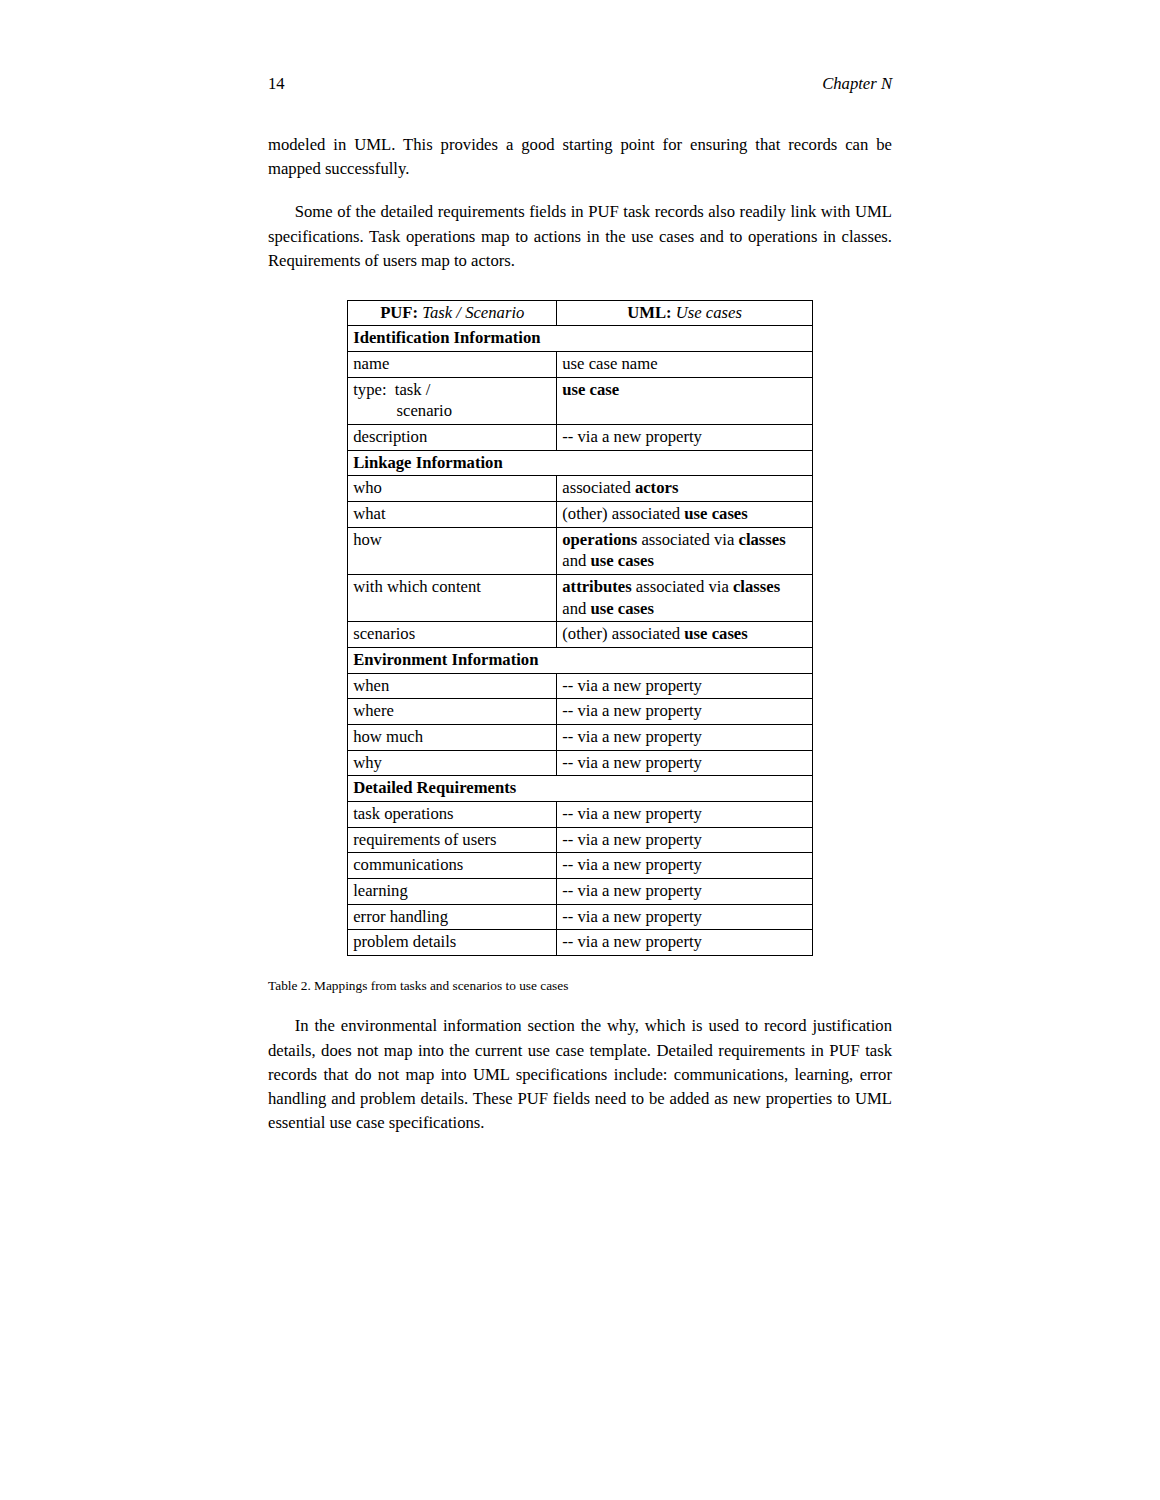14 Chapter N
modeled in UML. This provides a good starting point for ensuring that records can be mapped successfully.
Some of the detailed requirements fields in PUF task records also readily link with UML specifications. Task operations map to actions in the use cases and to operations in classes. Requirements of users map to actors.
| PUF: Task / Scenario | UML: Use cases |
| --- | --- |
| Identification Information |
| name | use case name |
| type: task / scenario | use case |
| description | -- via a new property |
| Linkage Information |
| who | associated actors |
| what | (other) associated use cases |
| how | operations associated via classes and use cases |
| with which content | attributes associated via classes and use cases |
| scenarios | (other) associated use cases |
| Environment Information |
| when | -- via a new property |
| where | -- via a new property |
| how much | -- via a new property |
| why | -- via a new property |
| Detailed Requirements |
| task operations | -- via a new property |
| requirements of users | -- via a new property |
| communications | -- via a new property |
| learning | -- via a new property |
| error handling | -- via a new property |
| problem details | -- via a new property |
Table 2. Mappings from tasks and scenarios to use cases
In the environmental information section the why, which is used to record justification details, does not map into the current use case template. Detailed requirements in PUF task records that do not map into UML specifications include: communications, learning, error handling and problem details. These PUF fields need to be added as new properties to UML essential use case specifications.